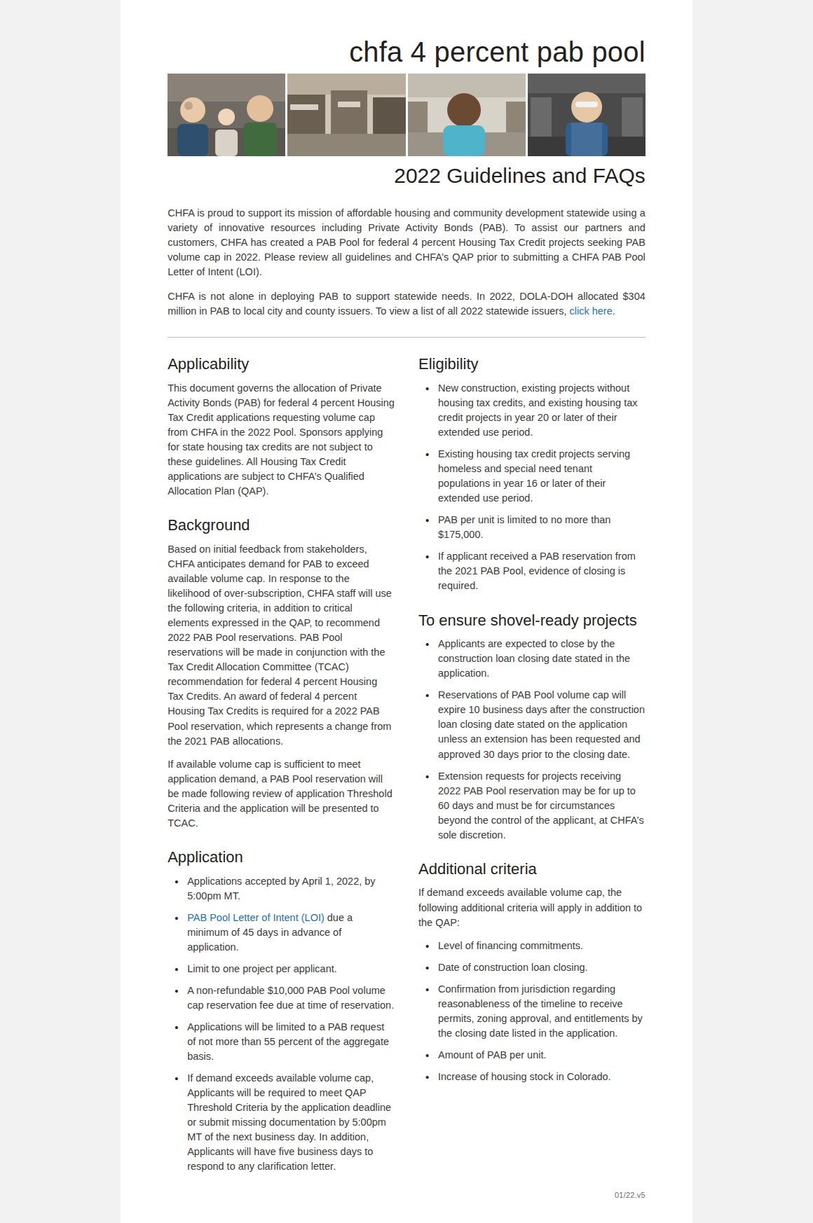chfa 4 percent pab pool
2022 Guidelines and FAQs
CHFA is proud to support its mission of affordable housing and community development statewide using a variety of innovative resources including Private Activity Bonds (PAB). To assist our partners and customers, CHFA has created a PAB Pool for federal 4 percent Housing Tax Credit projects seeking PAB volume cap in 2022. Please review all guidelines and CHFA’s QAP prior to submitting a CHFA PAB Pool Letter of Intent (LOI).
CHFA is not alone in deploying PAB to support statewide needs. In 2022, DOLA-DOH allocated $304 million in PAB to local city and county issuers. To view a list of all 2022 statewide issuers, click here.
Applicability
This document governs the allocation of Private Activity Bonds (PAB) for federal 4 percent Housing Tax Credit applications requesting volume cap from CHFA in the 2022 Pool. Sponsors applying for state housing tax credits are not subject to these guidelines. All Housing Tax Credit applications are subject to CHFA’s Qualified Allocation Plan (QAP).
Background
Based on initial feedback from stakeholders, CHFA anticipates demand for PAB to exceed available volume cap. In response to the likelihood of over-subscription, CHFA staff will use the following criteria, in addition to critical elements expressed in the QAP, to recommend 2022 PAB Pool reservations. PAB Pool reservations will be made in conjunction with the Tax Credit Allocation Committee (TCAC) recommendation for federal 4 percent Housing Tax Credits. An award of federal 4 percent Housing Tax Credits is required for a 2022 PAB Pool reservation, which represents a change from the 2021 PAB allocations.
If available volume cap is sufficient to meet application demand, a PAB Pool reservation will be made following review of application Threshold Criteria and the application will be presented to TCAC.
Application
Applications accepted by April 1, 2022, by 5:00pm MT.
PAB Pool Letter of Intent (LOI) due a minimum of 45 days in advance of application.
Limit to one project per applicant.
A non-refundable $10,000 PAB Pool volume cap reservation fee due at time of reservation.
Applications will be limited to a PAB request of not more than 55 percent of the aggregate basis.
If demand exceeds available volume cap, Applicants will be required to meet QAP Threshold Criteria by the application deadline or submit missing documentation by 5:00pm MT of the next business day. In addition, Applicants will have five business days to respond to any clarification letter.
Eligibility
New construction, existing projects without housing tax credits, and existing housing tax credit projects in year 20 or later of their extended use period.
Existing housing tax credit projects serving homeless and special need tenant populations in year 16 or later of their extended use period.
PAB per unit is limited to no more than $175,000.
If applicant received a PAB reservation from the 2021 PAB Pool, evidence of closing is required.
To ensure shovel-ready projects
Applicants are expected to close by the construction loan closing date stated in the application.
Reservations of PAB Pool volume cap will expire 10 business days after the construction loan closing date stated on the application unless an extension has been requested and approved 30 days prior to the closing date.
Extension requests for projects receiving 2022 PAB Pool reservation may be for up to 60 days and must be for circumstances beyond the control of the applicant, at CHFA’s sole discretion.
Additional criteria
If demand exceeds available volume cap, the following additional criteria will apply in addition to the QAP:
Level of financing commitments.
Date of construction loan closing.
Confirmation from jurisdiction regarding reasonableness of the timeline to receive permits, zoning approval, and entitlements by the closing date listed in the application.
Amount of PAB per unit.
Increase of housing stock in Colorado.
01/22.v5